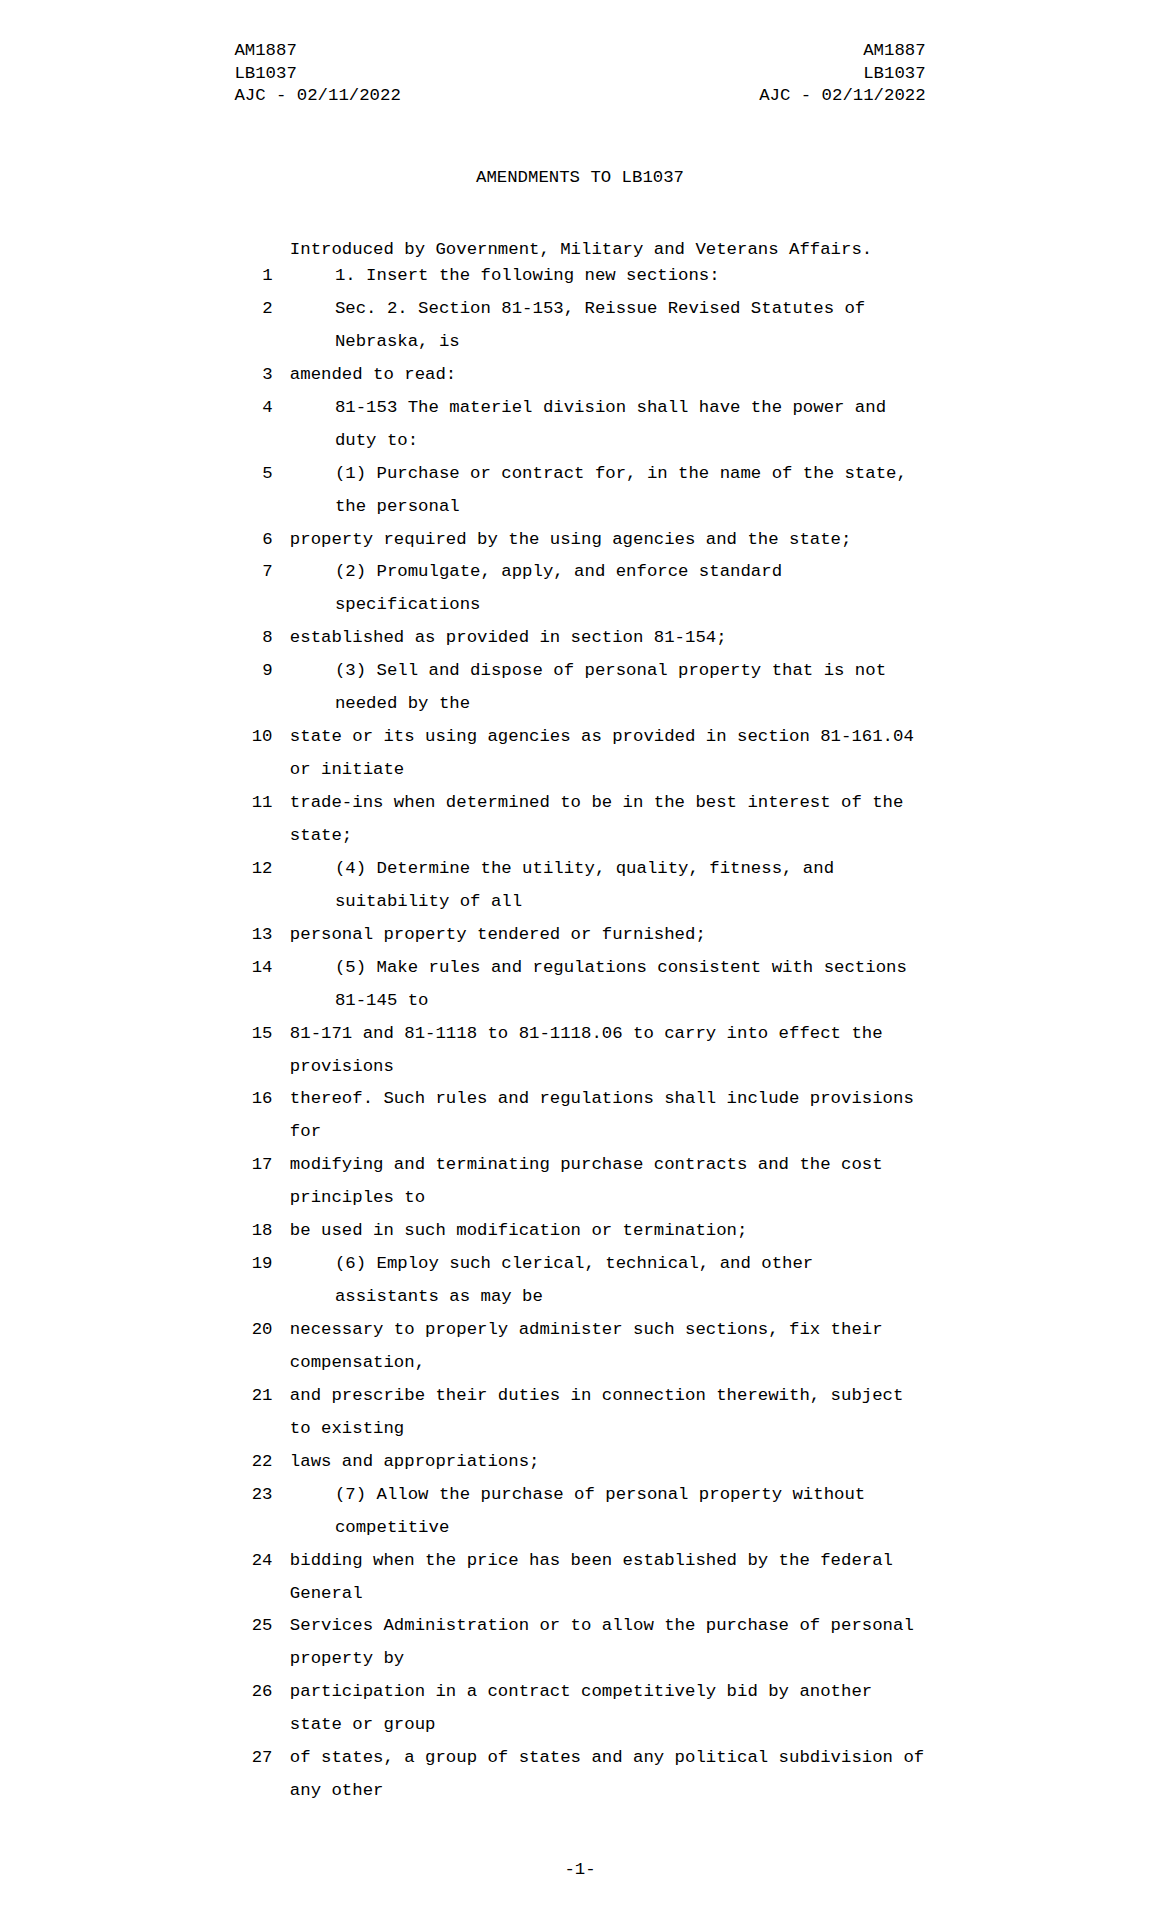AM1887 LB1037 AJC - 02/11/2022
AM1887 LB1037 AJC - 02/11/2022
AMENDMENTS TO LB1037
Introduced by Government, Military and Veterans Affairs.
1. Insert the following new sections:
Sec. 2. Section 81-153, Reissue Revised Statutes of Nebraska, is
amended to read:
81-153 The materiel division shall have the power and duty to:
(1) Purchase or contract for, in the name of the state, the personal
property required by the using agencies and the state;
(2) Promulgate, apply, and enforce standard specifications
established as provided in section 81-154;
(3) Sell and dispose of personal property that is not needed by the
state or its using agencies as provided in section 81-161.04 or initiate
trade-ins when determined to be in the best interest of the state;
(4) Determine the utility, quality, fitness, and suitability of all
personal property tendered or furnished;
(5) Make rules and regulations consistent with sections 81-145 to
81-171 and 81-1118 to 81-1118.06 to carry into effect the provisions
thereof. Such rules and regulations shall include provisions for
modifying and terminating purchase contracts and the cost principles to
be used in such modification or termination;
(6) Employ such clerical, technical, and other assistants as may be
necessary to properly administer such sections, fix their compensation,
and prescribe their duties in connection therewith, subject to existing
laws and appropriations;
(7) Allow the purchase of personal property without competitive
bidding when the price has been established by the federal General
Services Administration or to allow the purchase of personal property by
participation in a contract competitively bid by another state or group
of states, a group of states and any political subdivision of any other
-1-